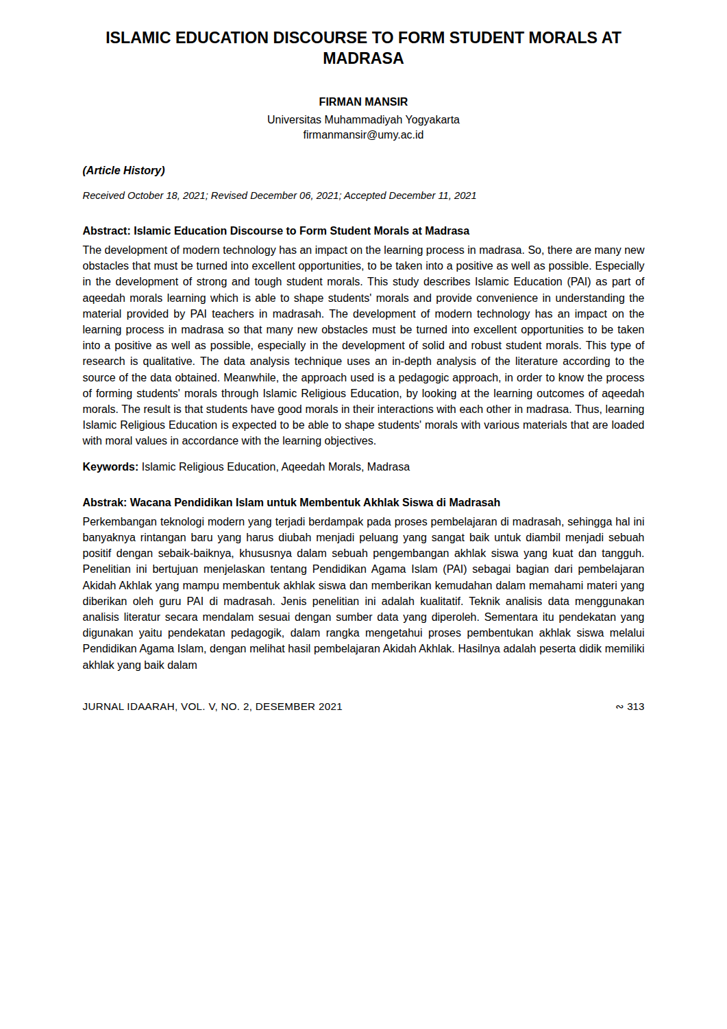ISLAMIC EDUCATION DISCOURSE TO FORM STUDENT MORALS AT MADRASA
FIRMAN MANSIR
Universitas Muhammadiyah Yogyakarta
firmanmansir@umy.ac.id
(Article History)
Received October 18, 2021; Revised December 06, 2021; Accepted December 11, 2021
Abstract: Islamic Education Discourse to Form Student Morals at Madrasa
The development of modern technology has an impact on the learning process in madrasa. So, there are many new obstacles that must be turned into excellent opportunities, to be taken into a positive as well as possible. Especially in the development of strong and tough student morals. This study describes Islamic Education (PAI) as part of aqeedah morals learning which is able to shape students' morals and provide convenience in understanding the material provided by PAI teachers in madrasah. The development of modern technology has an impact on the learning process in madrasa so that many new obstacles must be turned into excellent opportunities to be taken into a positive as well as possible, especially in the development of solid and robust student morals. This type of research is qualitative. The data analysis technique uses an in-depth analysis of the literature according to the source of the data obtained. Meanwhile, the approach used is a pedagogic approach, in order to know the process of forming students' morals through Islamic Religious Education, by looking at the learning outcomes of aqeedah morals. The result is that students have good morals in their interactions with each other in madrasa. Thus, learning Islamic Religious Education is expected to be able to shape students' morals with various materials that are loaded with moral values in accordance with the learning objectives.
Keywords: Islamic Religious Education, Aqeedah Morals, Madrasa
Abstrak: Wacana Pendidikan Islam untuk Membentuk Akhlak Siswa di Madrasah
Perkembangan teknologi modern yang terjadi berdampak pada proses pembelajaran di madrasah, sehingga hal ini banyaknya rintangan baru yang harus diubah menjadi peluang yang sangat baik untuk diambil menjadi sebuah positif dengan sebaik-baiknya, khususnya dalam sebuah pengembangan akhlak siswa yang kuat dan tangguh. Penelitian ini bertujuan menjelaskan tentang Pendidikan Agama Islam (PAI) sebagai bagian dari pembelajaran Akidah Akhlak yang mampu membentuk akhlak siswa dan memberikan kemudahan dalam memahami materi yang diberikan oleh guru PAI di madrasah. Jenis penelitian ini adalah kualitatif. Teknik analisis data menggunakan analisis literatur secara mendalam sesuai dengan sumber data yang diperoleh. Sementara itu pendekatan yang digunakan yaitu pendekatan pedagogik, dalam rangka mengetahui proses pembentukan akhlak siswa melalui Pendidikan Agama Islam, dengan melihat hasil pembelajaran Akidah Akhlak. Hasilnya adalah peserta didik memiliki akhlak yang baik dalam
JURNAL IDAARAH, VOL. V, NO. 2, DESEMBER 2021 ∾ 313